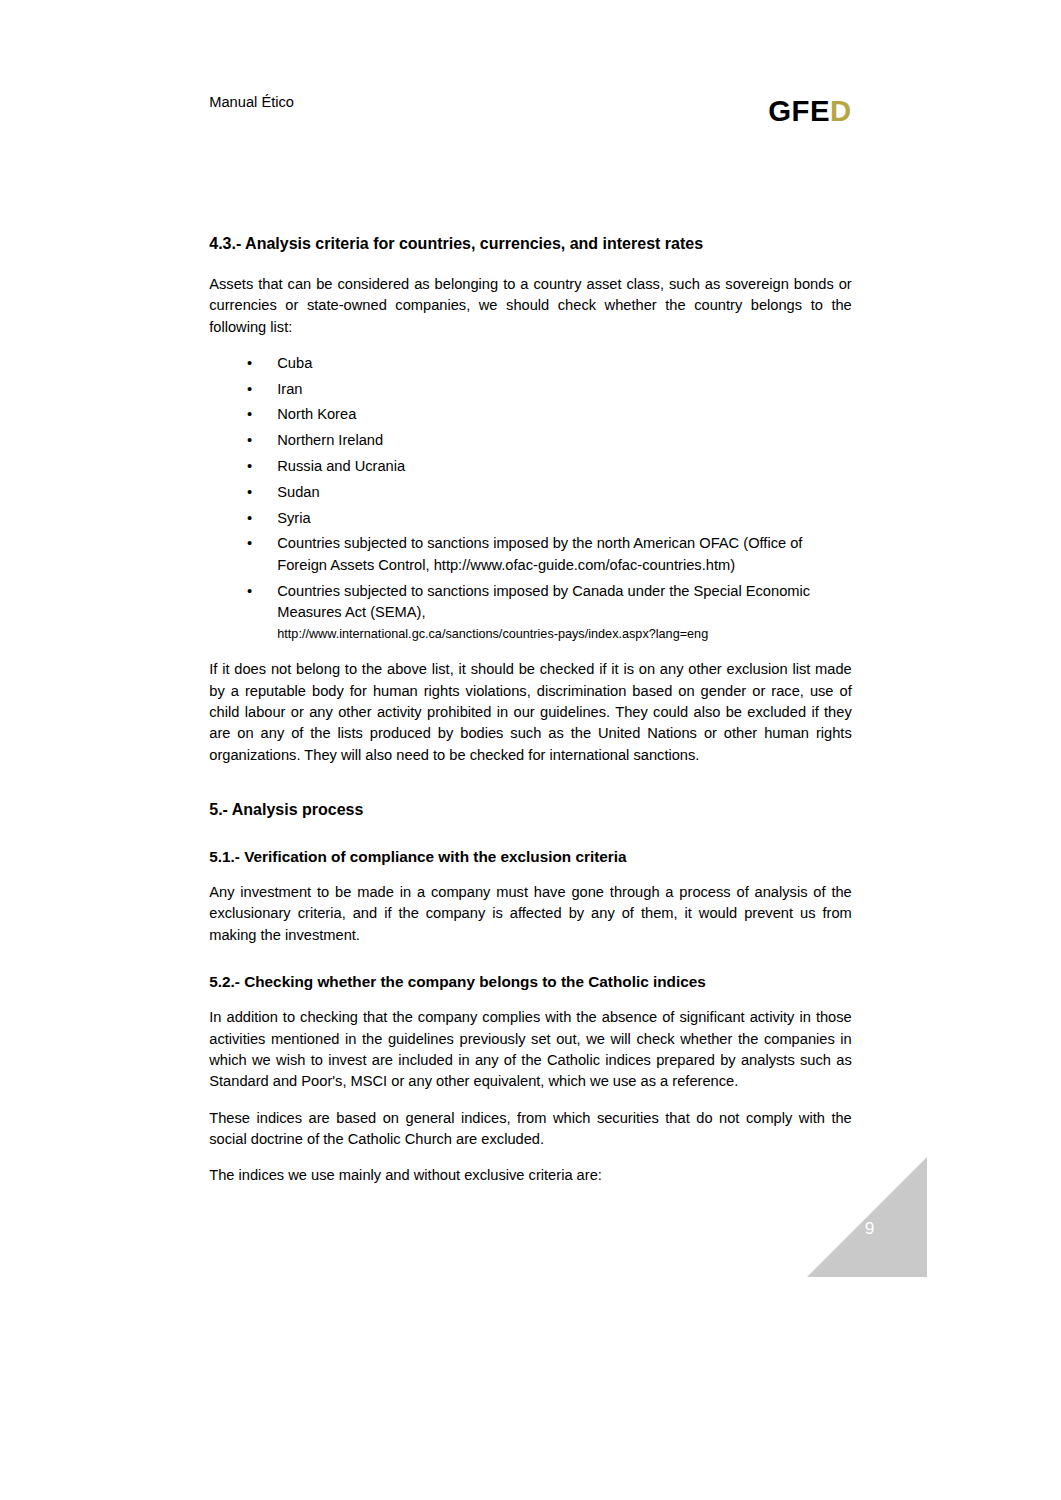Manual Ético
GFE D
4.3.- Analysis criteria for countries, currencies, and interest rates
Assets that can be considered as belonging to a country asset class, such as sovereign bonds or currencies or state-owned companies, we should check whether the country belongs to the following list:
Cuba
Iran
North Korea
Northern Ireland
Russia and Ucrania
Sudan
Syria
Countries subjected to sanctions imposed by the north American OFAC (Office of Foreign Assets Control, http://www.ofac-guide.com/ofac-countries.htm)
Countries subjected to sanctions imposed by Canada under the Special Economic Measures Act (SEMA),
http://www.international.gc.ca/sanctions/countries-pays/index.aspx?lang=eng
If it does not belong to the above list, it should be checked if it is on any other exclusion list made by a reputable body for human rights violations, discrimination based on gender or race, use of child labour or any other activity prohibited in our guidelines. They could also be excluded if they are on any of the lists produced by bodies such as the United Nations or other human rights organizations. They will also need to be checked for international sanctions.
5.- Analysis process
5.1.- Verification of compliance with the exclusion criteria
Any investment to be made in a company must have gone through a process of analysis of the exclusionary criteria, and if the company is affected by any of them, it would prevent us from making the investment.
5.2.- Checking whether the company belongs to the Catholic indices
In addition to checking that the company complies with the absence of significant activity in those activities mentioned in the guidelines previously set out, we will check whether the companies in which we wish to invest are included in any of the Catholic indices prepared by analysts such as Standard and Poor's, MSCI or any other equivalent, which we use as a reference.
These indices are based on general indices, from which securities that do not comply with the social doctrine of the Catholic Church are excluded.
The indices we use mainly and without exclusive criteria are:
9